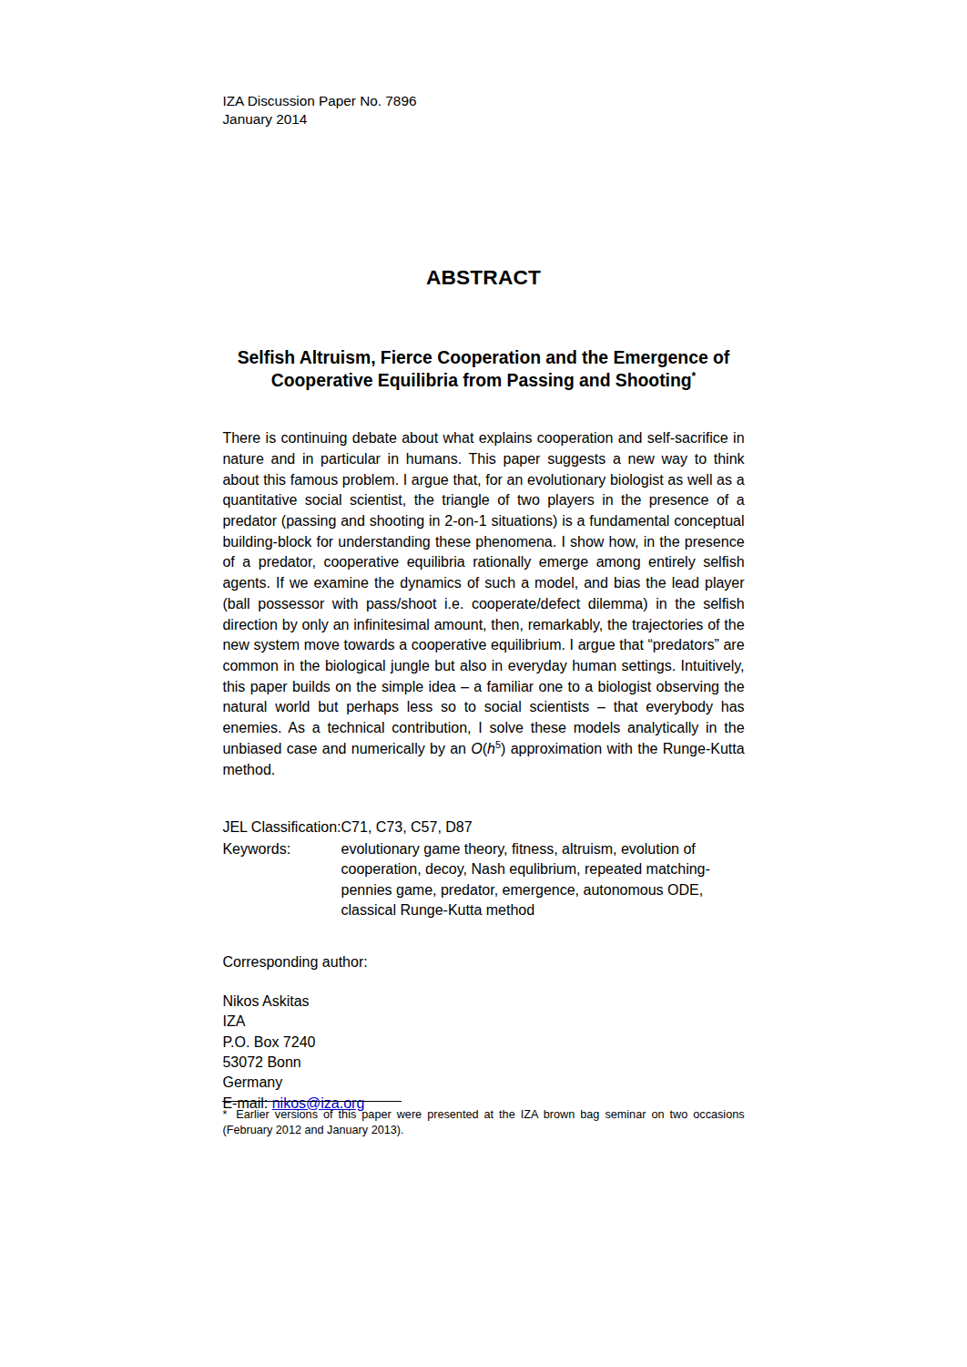IZA Discussion Paper No. 7896
January 2014
ABSTRACT
Selfish Altruism, Fierce Cooperation and the Emergence of Cooperative Equilibria from Passing and Shooting*
There is continuing debate about what explains cooperation and self-sacrifice in nature and in particular in humans. This paper suggests a new way to think about this famous problem. I argue that, for an evolutionary biologist as well as a quantitative social scientist, the triangle of two players in the presence of a predator (passing and shooting in 2-on-1 situations) is a fundamental conceptual building-block for understanding these phenomena. I show how, in the presence of a predator, cooperative equilibria rationally emerge among entirely selfish agents. If we examine the dynamics of such a model, and bias the lead player (ball possessor with pass/shoot i.e. cooperate/defect dilemma) in the selfish direction by only an infinitesimal amount, then, remarkably, the trajectories of the new system move towards a cooperative equilibrium. I argue that “predators” are common in the biological jungle but also in everyday human settings. Intuitively, this paper builds on the simple idea – a familiar one to a biologist observing the natural world but perhaps less so to social scientists – that everybody has enemies. As a technical contribution, I solve these models analytically in the unbiased case and numerically by an O(h5) approximation with the Runge-Kutta method.
| JEL Classification: | C71, C73, C57, D87 |
| Keywords: | evolutionary game theory, fitness, altruism, evolution of cooperation, decoy, Nash equlibrium, repeated matching-pennies game, predator, emergence, autonomous ODE, classical Runge-Kutta method |
Corresponding author:
Nikos Askitas
IZA
P.O. Box 7240
53072 Bonn
Germany
E-mail: nikos@iza.org
* Earlier versions of this paper were presented at the IZA brown bag seminar on two occasions (February 2012 and January 2013).